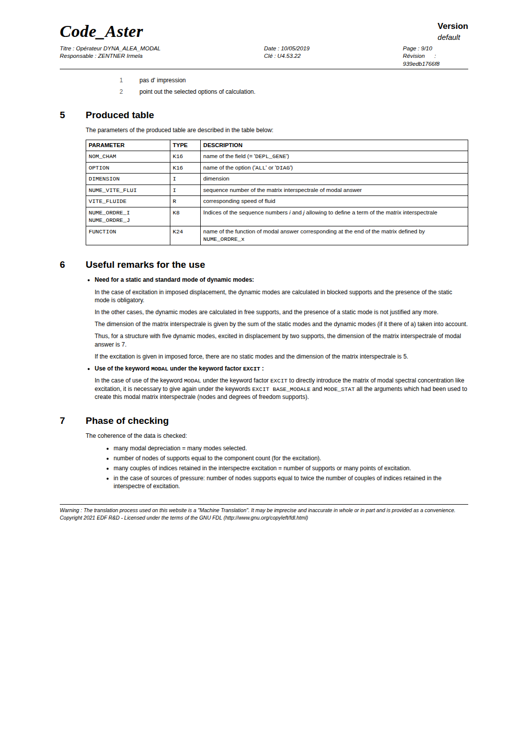Code_Aster
Version
default
| Titre : Opérateur DYNA_ALEA_MODAL | Date : 10/05/2019 | Page : 9/10 |
| Responsable : ZENTNER Irmela | Clé : U4.53.22 | Révision : |
| | | 939edb1766f8 |
1pas d' impression
2point out the selected options of calculation.
5 Produced table
The parameters of the produced table are described in the table below:
| PARAMETER | TYPE | DESCRIPTION |
| --- | --- | --- |
| NOM_CHAM | K16 | name of the field (= ' DEPL_GENE ') |
| OPTION | K16 | name of the option (' ALL ' or ' DIAG ') |
| DIMENSION | I | dimension |
| NUME_VITE_FLUI | I | sequence number of the matrix interspectrale of modal answer |
| VITE_FLUIDE | R | corresponding speed of fluid |
| NUME_ORDRE_I NUME_ORDRE_J | K8 | Indices of the sequence numbers i and j allowing to define a term of the matrix interspectrale |
| FUNCTION | K24 | name of the function of modal answer corresponding at the end of the matrix defined by NUME_ORDRE_x |
6 Useful remarks for the use
Need for a static and standard mode of dynamic modes:
In the case of excitation in imposed displacement, the dynamic modes are calculated in blocked supports and the presence of the static mode is obligatory.
In the other cases, the dynamic modes are calculated in free supports, and the presence of a static mode is not justified any more.
The dimension of the matrix interspectrale is given by the sum of the static modes and the dynamic modes (if it there of a) taken into account.
Thus, for a structure with five dynamic modes, excited in displacement by two supports, the dimension of the matrix interspectrale of modal answer is 7.
If the excitation is given in imposed force, there are no static modes and the dimension of the matrix interspectrale is 5.
Use of the keyword MODAL under the keyword factor EXCIT :
In the case of use of the keyword MODAL under the keyword factor EXCIT to directly introduce the matrix of modal spectral concentration like excitation, it is necessary to give again under the keywords EXCIT BASE_MODALE and MODE_STAT all the arguments which had been used to create this modal matrix interspectrale (nodes and degrees of freedom supports).
7 Phase of checking
The coherence of the data is checked:
many modal depreciation = many modes selected.
number of nodes of supports equal to the component count (for the excitation).
many couples of indices retained in the interspectre excitation = number of supports or many points of excitation.
in the case of sources of pressure: number of nodes supports equal to twice the number of couples of indices retained in the interspectre of excitation.
Warning : The translation process used on this website is a "Machine Translation". It may be imprecise and inaccurate in whole or in part and is provided as a convenience.
Copyright 2021 EDF R&D - Licensed under the terms of the GNU FDL (http://www.gnu.org/copyleft/fdl.html)